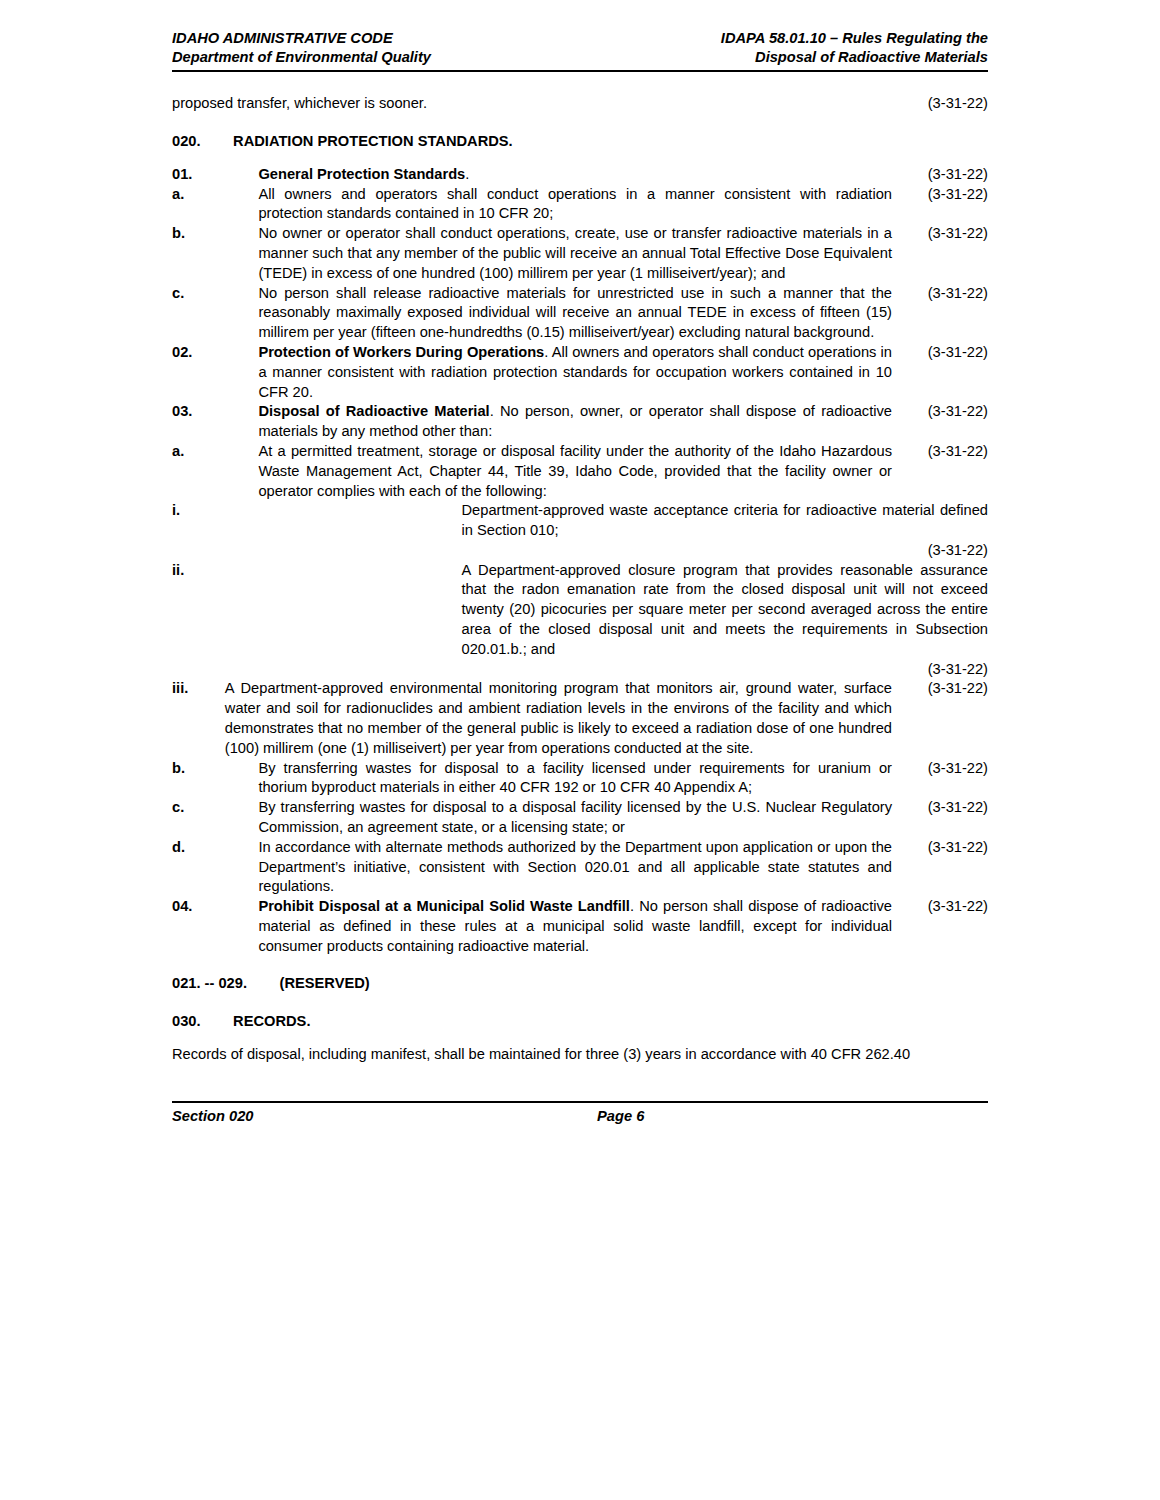IDAHO ADMINISTRATIVE CODE
Department of Environmental Quality
IDAPA 58.01.10 – Rules Regulating the
Disposal of Radioactive Materials
| proposed transfer, whichever is sooner. | (3-31-22) |
020. RADIATION PROTECTION STANDARDS.
| 01. | General Protection Standards . | (3-31-22) |
| a. | All owners and operators shall conduct operations in a manner consistent with radiation protection standards contained in 10 CFR 20; | (3-31-22) |
| b. | No owner or operator shall conduct operations, create, use or transfer radioactive materials in a manner such that any member of the public will receive an annual Total Effective Dose Equivalent (TEDE) in excess of one hundred (100) millirem per year (1 milliseivert/year); and | (3-31-22) |
| c. | No person shall release radioactive materials for unrestricted use in such a manner that the reasonably maximally exposed individual will receive an annual TEDE in excess of fifteen (15) millirem per year (fifteen one-hundredths (0.15) milliseivert/year) excluding natural background. | (3-31-22) |
| 02. | Protection of Workers During Operations . All owners and operators shall conduct operations in a manner consistent with radiation protection standards for occupation workers contained in 10 CFR 20. | (3-31-22) |
| 03. | Disposal of Radioactive Material . No person, owner, or operator shall dispose of radioactive materials by any method other than: | (3-31-22) |
| a. | At a permitted treatment, storage or disposal facility under the authority of the Idaho Hazardous Waste Management Act, Chapter 44, Title 39, Idaho Code, provided that the facility owner or operator complies with each of the following: | (3-31-22) |
| i. | Department-approved waste acceptance criteria for radioactive material defined in Section 010; |
| | (3-31-22) |
| ii. | A Department-approved closure program that provides reasonable assurance that the radon emanation rate from the closed disposal unit will not exceed twenty (20) picocuries per square meter per second averaged across the entire area of the closed disposal unit and meets the requirements in Subsection 020.01.b.; and |
| | (3-31-22) |
| iii. | A Department-approved environmental monitoring program that monitors air, ground water, surface water and soil for radionuclides and ambient radiation levels in the environs of the facility and which demonstrates that no member of the general public is likely to exceed a radiation dose of one hundred (100) millirem (one (1) milliseivert) per year from operations conducted at the site. | (3-31-22) |
| b. | By transferring wastes for disposal to a facility licensed under requirements for uranium or thorium byproduct materials in either 40 CFR 192 or 10 CFR 40 Appendix A; | (3-31-22) |
| c. | By transferring wastes for disposal to a disposal facility licensed by the U.S. Nuclear Regulatory Commission, an agreement state, or a licensing state; or | (3-31-22) |
| d. | In accordance with alternate methods authorized by the Department upon application or upon the Department’s initiative, consistent with Section 020.01 and all applicable state statutes and regulations. | (3-31-22) |
| 04. | Prohibit Disposal at a Municipal Solid Waste Landfill . No person shall dispose of radioactive material as defined in these rules at a municipal solid waste landfill, except for individual consumer products containing radioactive material. | (3-31-22) |
021. -- 029. (RESERVED)
030. RECORDS.
Records of disposal, including manifest, shall be maintained for three (3) years in accordance with 40 CFR 262.40
Section 020
Page 6